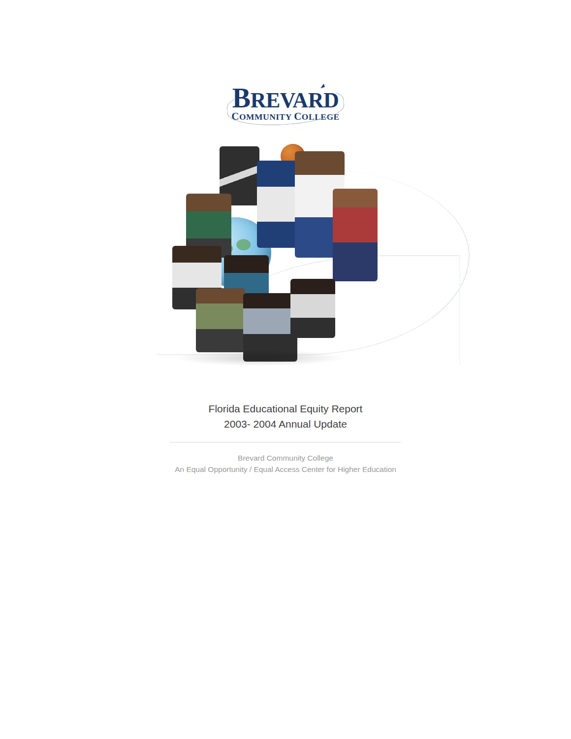BREVARD
COMMUNITY COLLEGE
Florida Educational Equity Report
2003- 2004 Annual Update
Brevard Community College
An Equal Opportunity / Equal Access Center for Higher Education